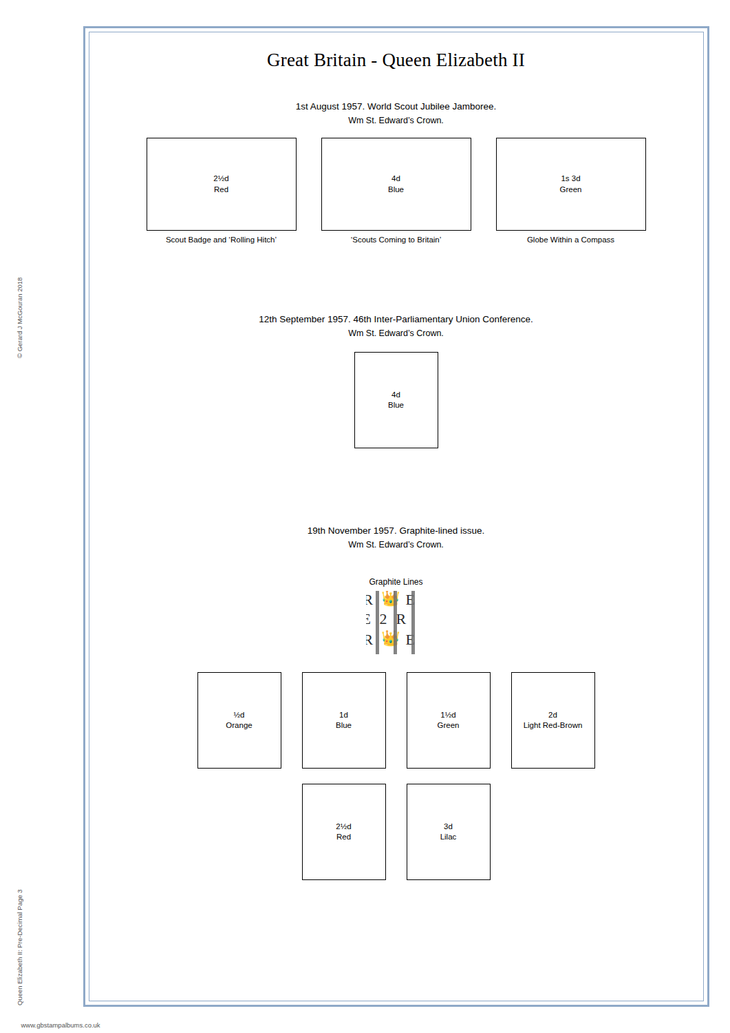© Gerard J McGouran 2018
Queen Elizabeth II: Pre-Decimal Page 3
www.gbstampalbums.co.uk
Great Britain - Queen Elizabeth II
1st August 1957. World Scout Jubilee Jamboree.
Wm St. Edward’s Crown.
2½d
Red
Scout Badge and ‘Rolling Hitch’
4d
Blue
‘Scouts Coming to Britain’
1s 3d
Green
Globe Within a Compass
12th September 1957. 46th Inter-Parliamentary Union Conference.
Wm St. Edward’s Crown.
4d
Blue
19th November 1957. Graphite-lined issue.
Wm St. Edward’s Crown.
Graphite Lines
R 👑 E E 2 R R 👑 E
½d
Orange
1d
Blue
1½d
Green
2d
Light Red-Brown
2½d
Red
3d
Lilac